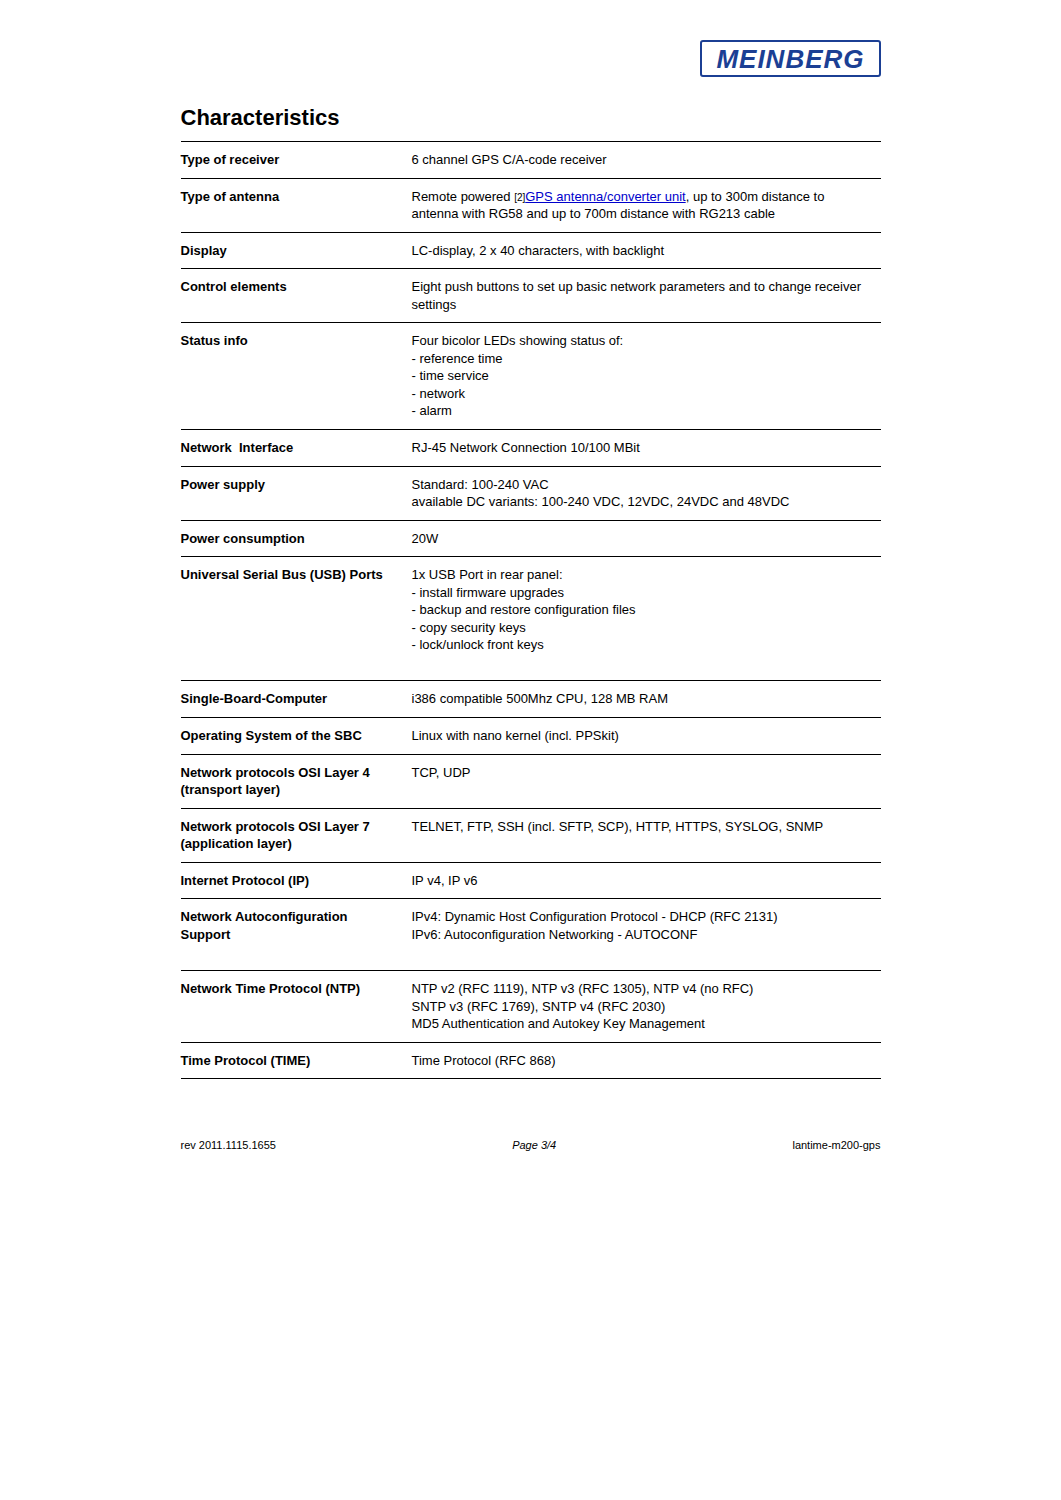MEINBERG
Characteristics
| Type of receiver | 6 channel GPS C/A-code receiver |
| Type of antenna | Remote powered [2] GPS antenna/converter unit , up to 300m distance to antenna with RG58 and up to 700m distance with RG213 cable |
| Display | LC-display, 2 x 40 characters, with backlight |
| Control elements | Eight push buttons to set up basic network parameters and to change receiver settings |
| Status info | Four bicolor LEDs showing status of: - reference time - time service - network - alarm |
| Network Interface | RJ-45 Network Connection 10/100 MBit |
| Power supply | Standard: 100-240 VAC available DC variants: 100-240 VDC, 12VDC, 24VDC and 48VDC |
| Power consumption | 20W |
| Universal Serial Bus (USB) Ports | 1x USB Port in rear panel: - install firmware upgrades - backup and restore configuration files - copy security keys - lock/unlock front keys |
| Single-Board-Computer | i386 compatible 500Mhz CPU, 128 MB RAM |
| Operating System of the SBC | Linux with nano kernel (incl. PPSkit) |
| Network protocols OSI Layer 4 (transport layer) | TCP, UDP |
| Network protocols OSI Layer 7 (application layer) | TELNET, FTP, SSH (incl. SFTP, SCP), HTTP, HTTPS, SYSLOG, SNMP |
| Internet Protocol (IP) | IP v4, IP v6 |
| Network Autoconfiguration Support | IPv4: Dynamic Host Configuration Protocol - DHCP (RFC 2131) IPv6: Autoconfiguration Networking - AUTOCONF |
| Network Time Protocol (NTP) | NTP v2 (RFC 1119), NTP v3 (RFC 1305), NTP v4 (no RFC) SNTP v3 (RFC 1769), SNTP v4 (RFC 2030) MD5 Authentication and Autokey Key Management |
| Time Protocol (TIME) | Time Protocol (RFC 868) |
rev 2011.1115.1655
Page 3/4
lantime-m200-gps